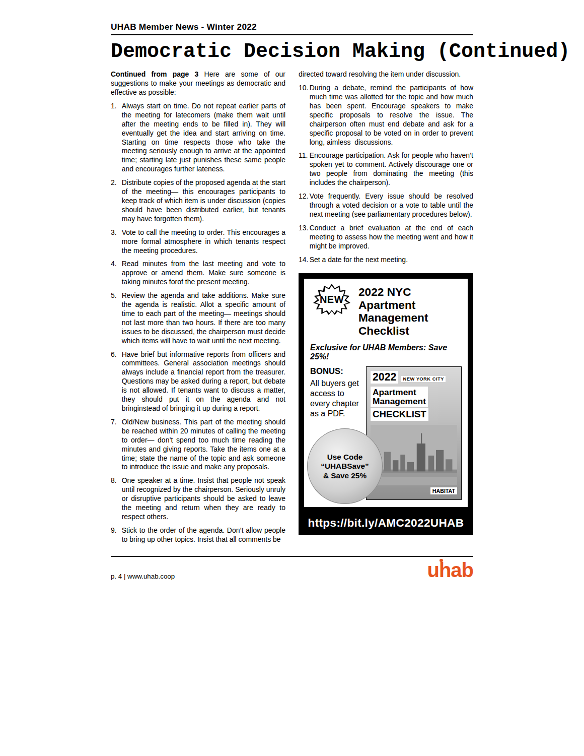UHAB Member News - Winter 2022
Democratic Decision Making (Continued)
Continued from page 3 Here are some of our suggestions to make your meetings as democratic and effective as possible:
1. Always start on time. Do not repeat earlier parts of the meeting for latecomers (make them wait until after the meeting ends to be filled in). They will eventually get the idea and start arriving on time. Starting on time respects those who take the meeting seriously enough to arrive at the appointed time; starting late just punishes these same people and encourages further lateness.
2. Distribute copies of the proposed agenda at the start of the meeting— this encourages participants to keep track of which item is under discussion (copies should have been distributed earlier, but tenants may have forgotten them).
3. Vote to call the meeting to order. This encourages a more formal atmosphere in which tenants respect the meeting procedures.
4. Read minutes from the last meeting and vote to approve or amend them. Make sure someone is taking minutes forof the present meeting.
5. Review the agenda and take additions. Make sure the agenda is realistic. Allot a specific amount of time to each part of the meeting— meetings should not last more than two hours. If there are too many issues to be discussed, the chairperson must decide which items will have to wait until the next meeting.
6. Have brief but informative reports from officers and committees. General association meetings should always include a financial report from the treasurer. Questions may be asked during a report, but debate is not allowed. If tenants want to discuss a matter, they should put it on the agenda and not bringinstead of bringing it up during a report.
7. Old/New business. This part of the meeting should be reached within 20 minutes of calling the meeting to order— don’t spend too much time reading the minutes and giving reports. Take the items one at a time; state the name of the topic and ask someone to introduce the issue and make any proposals.
8. One speaker at a time. Insist that people not speak until recognized by the chairperson. Seriously unruly or disruptive participants should be asked to leave the meeting and return when they are ready to respect others.
9. Stick to the order of the agenda. Don’t allow people to bring up other topics. Insist that all comments be
directed toward resolving the item under discussion.
10. During a debate, remind the participants of how much time was allotted for the topic and how much has been spent. Encourage speakers to make specific proposals to resolve the issue. The chairperson often must end debate and ask for a specific proposal to be voted on in order to prevent long, aimless discussions.
11. Encourage participation. Ask for people who haven’t spoken yet to comment. Actively discourage one or two people from dominating the meeting (this includes the chairperson).
12. Vote frequently. Every issue should be resolved through a voted decision or a vote to table until the next meeting (see parliamentary procedures below).
13. Conduct a brief evaluation at the end of each meeting to assess how the meeting went and how it might be improved.
14. Set a date for the next meeting.
NEW
2022 NYC Apartment
Management Checklist
Exclusive for UHAB Members: Save 25%!
BONUS:
All buyers get access to every chapter as a PDF.
2022 NEW YORK CITY
Apartment
Management
CHECKLIST
HABITAT
Use Code
“UHABSave”
& Save 25%
https://bit.ly/AMC2022UHAB
p. 4 | www.uhab.coop
uhab